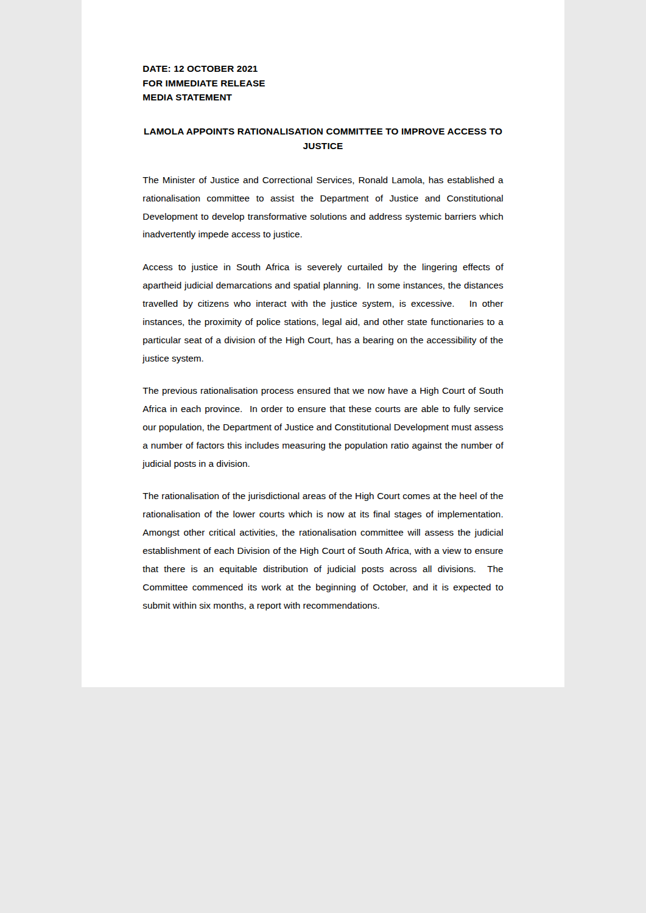DATE: 12 OCTOBER 2021
FOR IMMEDIATE RELEASE
MEDIA STATEMENT
LAMOLA APPOINTS RATIONALISATION COMMITTEE TO IMPROVE ACCESS TO JUSTICE
The Minister of Justice and Correctional Services, Ronald Lamola, has established a rationalisation committee to assist the Department of Justice and Constitutional Development to develop transformative solutions and address systemic barriers which inadvertently impede access to justice.
Access to justice in South Africa is severely curtailed by the lingering effects of apartheid judicial demarcations and spatial planning. In some instances, the distances travelled by citizens who interact with the justice system, is excessive. In other instances, the proximity of police stations, legal aid, and other state functionaries to a particular seat of a division of the High Court, has a bearing on the accessibility of the justice system.
The previous rationalisation process ensured that we now have a High Court of South Africa in each province. In order to ensure that these courts are able to fully service our population, the Department of Justice and Constitutional Development must assess a number of factors this includes measuring the population ratio against the number of judicial posts in a division.
The rationalisation of the jurisdictional areas of the High Court comes at the heel of the rationalisation of the lower courts which is now at its final stages of implementation. Amongst other critical activities, the rationalisation committee will assess the judicial establishment of each Division of the High Court of South Africa, with a view to ensure that there is an equitable distribution of judicial posts across all divisions. The Committee commenced its work at the beginning of October, and it is expected to submit within six months, a report with recommendations.